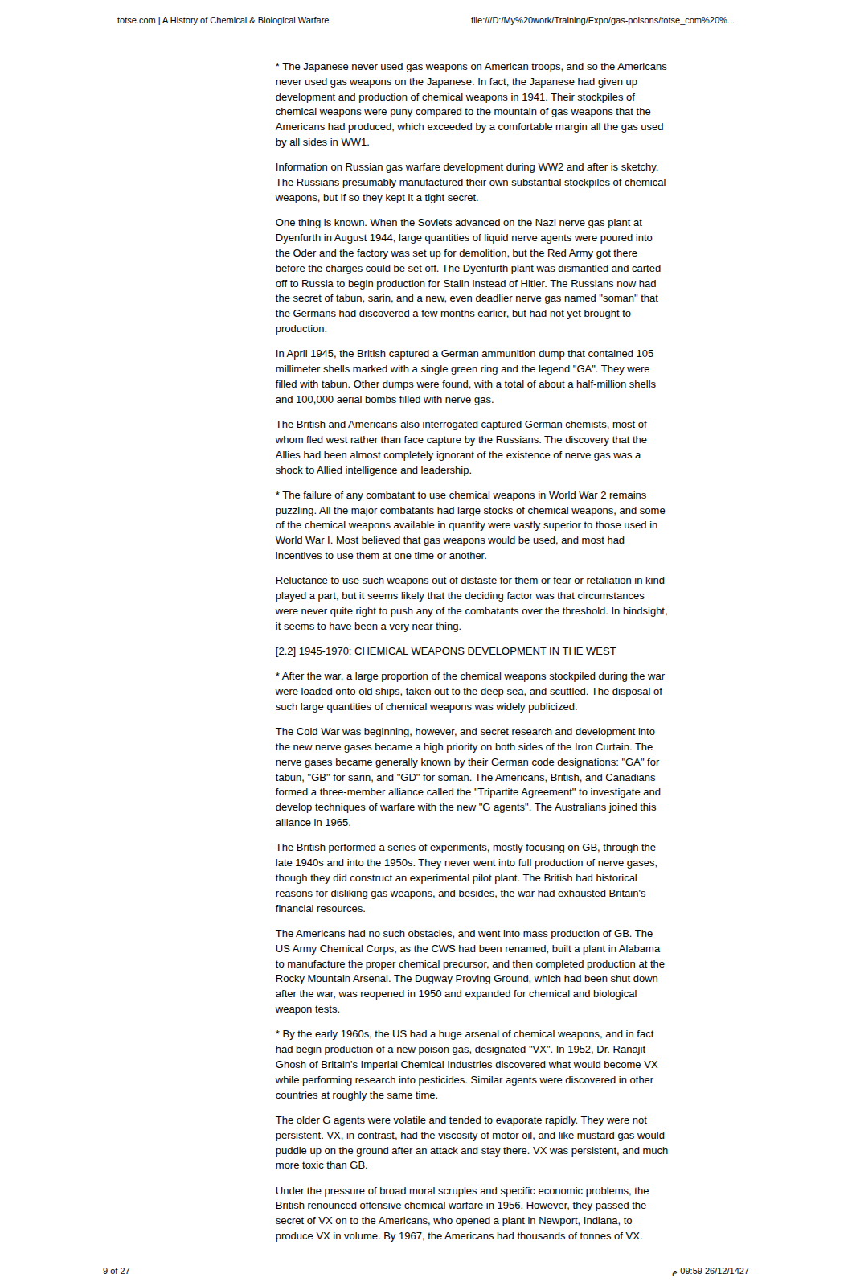totse.com | A History of Chemical & Biological Warfare
file:///D:/My%20work/Training/Expo/gas-poisons/totse_com%20%...
* The Japanese never used gas weapons on American troops, and so the Americans never used gas weapons on the Japanese. In fact, the Japanese had given up development and production of chemical weapons in 1941. Their stockpiles of chemical weapons were puny compared to the mountain of gas weapons that the Americans had produced, which exceeded by a comfortable margin all the gas used by all sides in WW1.
Information on Russian gas warfare development during WW2 and after is sketchy. The Russians presumably manufactured their own substantial stockpiles of chemical weapons, but if so they kept it a tight secret.
One thing is known. When the Soviets advanced on the Nazi nerve gas plant at Dyenfurth in August 1944, large quantities of liquid nerve agents were poured into the Oder and the factory was set up for demolition, but the Red Army got there before the charges could be set off. The Dyenfurth plant was dismantled and carted off to Russia to begin production for Stalin instead of Hitler. The Russians now had the secret of tabun, sarin, and a new, even deadlier nerve gas named "soman" that the Germans had discovered a few months earlier, but had not yet brought to production.
In April 1945, the British captured a German ammunition dump that contained 105 millimeter shells marked with a single green ring and the legend "GA". They were filled with tabun. Other dumps were found, with a total of about a half-million shells and 100,000 aerial bombs filled with nerve gas.
The British and Americans also interrogated captured German chemists, most of whom fled west rather than face capture by the Russians. The discovery that the Allies had been almost completely ignorant of the existence of nerve gas was a shock to Allied intelligence and leadership.
* The failure of any combatant to use chemical weapons in World War 2 remains puzzling. All the major combatants had large stocks of chemical weapons, and some of the chemical weapons available in quantity were vastly superior to those used in World War I. Most believed that gas weapons would be used, and most had incentives to use them at one time or another.
Reluctance to use such weapons out of distaste for them or fear or retaliation in kind played a part, but it seems likely that the deciding factor was that circumstances were never quite right to push any of the combatants over the threshold. In hindsight, it seems to have been a very near thing.
[2.2] 1945-1970: CHEMICAL WEAPONS DEVELOPMENT IN THE WEST
* After the war, a large proportion of the chemical weapons stockpiled during the war were loaded onto old ships, taken out to the deep sea, and scuttled. The disposal of such large quantities of chemical weapons was widely publicized.
The Cold War was beginning, however, and secret research and development into the new nerve gases became a high priority on both sides of the Iron Curtain. The nerve gases became generally known by their German code designations: "GA" for tabun, "GB" for sarin, and "GD" for soman. The Americans, British, and Canadians formed a three-member alliance called the "Tripartite Agreement" to investigate and develop techniques of warfare with the new "G agents". The Australians joined this alliance in 1965.
The British performed a series of experiments, mostly focusing on GB, through the late 1940s and into the 1950s. They never went into full production of nerve gases, though they did construct an experimental pilot plant. The British had historical reasons for disliking gas weapons, and besides, the war had exhausted Britain's financial resources.
The Americans had no such obstacles, and went into mass production of GB. The US Army Chemical Corps, as the CWS had been renamed, built a plant in Alabama to manufacture the proper chemical precursor, and then completed production at the Rocky Mountain Arsenal. The Dugway Proving Ground, which had been shut down after the war, was reopened in 1950 and expanded for chemical and biological weapon tests.
* By the early 1960s, the US had a huge arsenal of chemical weapons, and in fact had begin production of a new poison gas, designated "VX". In 1952, Dr. Ranajit Ghosh of Britain's Imperial Chemical Industries discovered what would become VX while performing research into pesticides. Similar agents were discovered in other countries at roughly the same time.
The older G agents were volatile and tended to evaporate rapidly. They were not persistent. VX, in contrast, had the viscosity of motor oil, and like mustard gas would puddle up on the ground after an attack and stay there. VX was persistent, and much more toxic than GB.
Under the pressure of broad moral scruples and specific economic problems, the British renounced offensive chemical warfare in 1956. However, they passed the secret of VX on to the Americans, who opened a plant in Newport, Indiana, to produce VX in volume. By 1967, the Americans had thousands of tonnes of VX.
9 of 27
26/12/1427 09:59 م